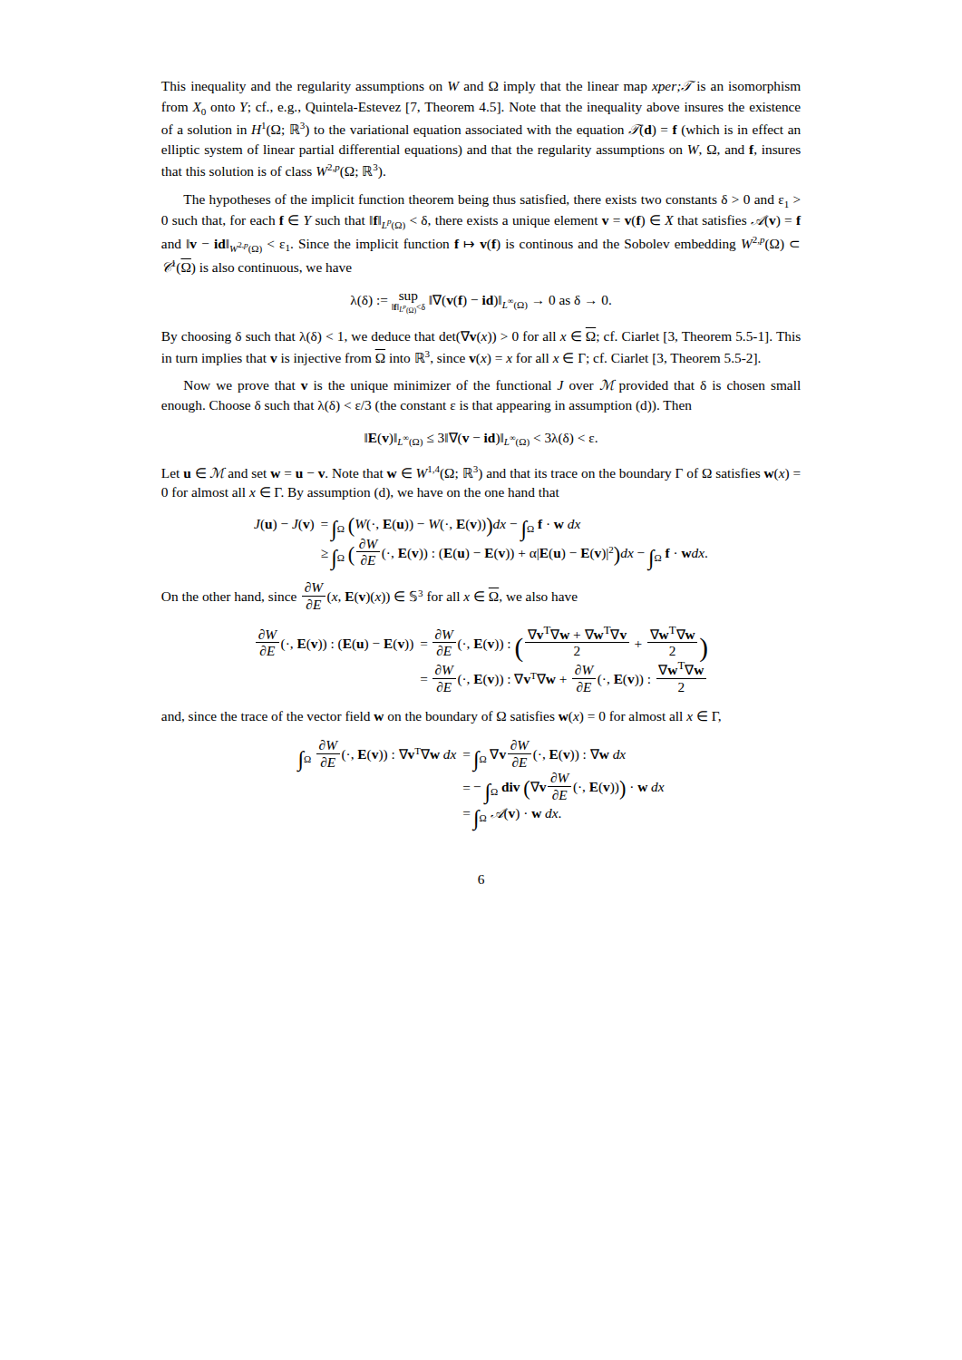This inequality and the regularity assumptions on W and Ω imply that the linear map xper; 𝒯 is an isomorphism from X0 onto Y; cf., e.g., Quintela-Estevez [7, Theorem 4.5]. Note that the inequality above insures the existence of a solution in H1(Ω; ℝ3) to the variational equation associated with the equation 𝒯(d) = f (which is in effect an elliptic system of linear partial differential equations) and that the regularity assumptions on W, Ω, and f, insures that this solution is of class W2,p(Ω; ℝ3).
The hypotheses of the implicit function theorem being thus satisfied, there exists two constants δ > 0 and ε1 > 0 such that, for each f ∈ Y such that ‖f‖Lp(Ω) < δ, there exists a unique element v = v(f) ∈ X that satisfies 𝒜(v) = f and ‖v − id‖W2,p(Ω) < ε1. Since the implicit function f ↦ v(f) is continous and the Sobolev embedding W2,p(Ω) ⊂ 𝒞 1(Ω) is also continuous, we have
λ(δ) := sup‖f‖Lp(Ω)<δ ‖∇(v(f) − id)‖L∞(Ω) → 0 as δ → 0.
By choosing δ such that λ(δ) < 1, we deduce that det(∇v(x)) > 0 for all x ∈ Ω; cf. Ciarlet [3, Theorem 5.5-1]. This in turn implies that v is injective from Ω into ℝ3, since v(x) = x for all x ∈ Γ; cf. Ciarlet [3, Theorem 5.5-2].
Now we prove that v is the unique minimizer of the functional J over ℳ provided that δ is chosen small enough. Choose δ such that λ(δ) < ε/3 (the constant ε is that appearing in assumption (d)). Then
‖E(v)‖L∞(Ω) ≤ 3‖∇(v − id)‖L∞(Ω) < 3λ(δ) < ε.
Let u ∈ ℳ and set w = u − v. Note that w ∈ W1,4(Ω; ℝ3) and that its trace on the boundary Γ of Ω satisfies w(x) = 0 for almost all x ∈ Γ. By assumption (d), we have on the one hand that
J(u) − J(v) = ∫Ω (W(·, E(u)) − W(·, E(v))) dx − ∫Ω f · w dx
≥ ∫Ω (∂W∂E(·, E(v)) : (E(u) − E(v)) + α|E(u) − E(v)|2) dx − ∫Ω f · wdx.
On the other hand, since ∂W∂E(x, E(v)(x)) ∈ 𝕊3 for all x ∈ Ω, we also have
∂W∂E(·, E(v)) : (E(u) − E(v)) = ∂W∂E(·, E(v)) : (∇vT∇w + ∇wT∇v 2 + ∇wT∇w 2)
= ∂W∂E(·, E(v)) : ∇vT∇w + ∂W∂E(·, E(v)) : ∇wT∇w 2
and, since the trace of the vector field w on the boundary of Ω satisfies w(x) = 0 for almost all x ∈ Γ,
∫Ω ∂W∂E(·, E(v)) : ∇vT∇w dx = ∫Ω ∇v∂W∂E(·, E(v)) : ∇w dx
= − ∫Ω div (∇v∂W∂E(·, E(v))) · w dx
= ∫Ω 𝒜(v) · w dx.
6